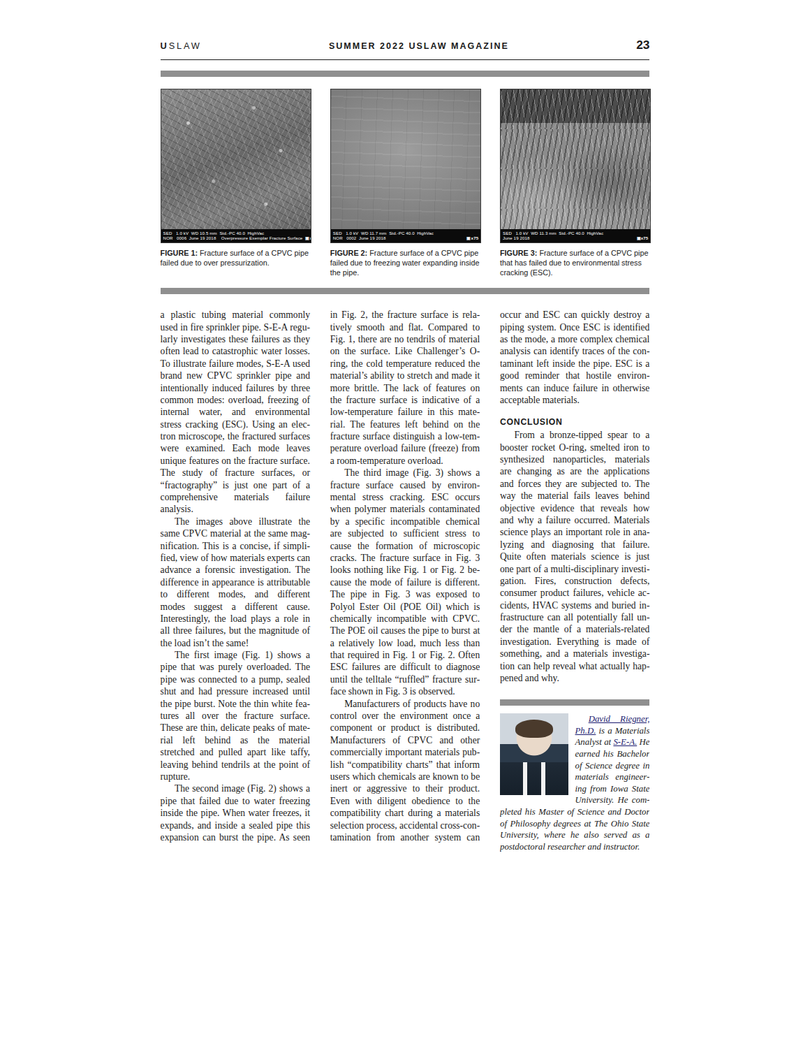USLAW
SUMMER 2022 USLAW MAGAZINE
23
SED 1.0 kV WD 10.5 mm Std.-PC 40.0 HighVac NOR 0006 June 19 2018 Overpressure Exemplar Fracture Surface ▣x75
FIGURE 1: Fracture surface of a CPVC pipe failed due to over pressurization.
SED 1.0 kV WD 11.7 mm Std.-PC 40.0 HighVac NOR 0002 June 19 2018 ▣x75
FIGURE 2: Fracture surface of a CPVC pipe failed due to freezing water expanding inside the pipe.
SED 1.0 kV WD 11.3 mm Std.-PC 40.0 HighVac June 19 2018 ▣x75
FIGURE 3: Fracture surface of a CPVC pipe that has failed due to environmental stress cracking (ESC).
a plastic tubing material commonly used in fire sprinkler pipe. S-E-A regularly investigates these failures as they often lead to catastrophic water losses. To illustrate failure modes, S-E-A used brand new CPVC sprinkler pipe and intentionally induced failures by three common modes: overload, freezing of internal water, and environmental stress cracking (ESC). Using an electron microscope, the fractured surfaces were examined. Each mode leaves unique features on the fracture surface. The study of fracture surfaces, or “fractography” is just one part of a comprehensive materials failure analysis.
The images above illustrate the same CPVC material at the same magnification. This is a concise, if simplified, view of how materials experts can advance a forensic investigation. The difference in appearance is attributable to different modes, and different modes suggest a different cause. Interestingly, the load plays a role in all three failures, but the magnitude of the load isn’t the same!
The first image (Fig. 1) shows a pipe that was purely overloaded. The pipe was connected to a pump, sealed shut and had pressure increased until the pipe burst. Note the thin white features all over the fracture surface. These are thin, delicate peaks of material left behind as the material stretched and pulled apart like taffy, leaving behind tendrils at the point of rupture.
The second image (Fig. 2) shows a pipe that failed due to water freezing inside the pipe. When water freezes, it expands, and inside a sealed pipe this expansion can burst the pipe. As seen in Fig. 2, the fracture surface is relatively smooth and flat. Compared to Fig. 1, there are no tendrils of material on the surface. Like Challenger’s O-ring, the cold temperature reduced the material’s ability to stretch and made it more brittle. The lack of features on the fracture surface is indicative of a low-temperature failure in this material. The features left behind on the fracture surface distinguish a low-temperature overload failure (freeze) from a room-temperature overload.
The third image (Fig. 3) shows a fracture surface caused by environmental stress cracking. ESC occurs when polymer materials contaminated by a specific incompatible chemical are subjected to sufficient stress to cause the formation of microscopic cracks. The fracture surface in Fig. 3 looks nothing like Fig. 1 or Fig. 2 because the mode of failure is different. The pipe in Fig. 3 was exposed to Polyol Ester Oil (POE Oil) which is chemically incompatible with CPVC. The POE oil causes the pipe to burst at a relatively low load, much less than that required in Fig. 1 or Fig. 2. Often ESC failures are difficult to diagnose until the telltale “ruffled” fracture surface shown in Fig. 3 is observed.
Manufacturers of products have no control over the environment once a component or product is distributed. Manufacturers of CPVC and other commercially important materials publish “compatibility charts” that inform users which chemicals are known to be inert or aggressive to their product. Even with diligent obedience to the compatibility chart during a materials selection process, accidental cross-contamination from another system can occur and ESC can quickly destroy a piping system. Once ESC is identified as the mode, a more complex chemical analysis can identify traces of the contaminant left inside the pipe. ESC is a good reminder that hostile environments can induce failure in otherwise acceptable materials.
CONCLUSION
From a bronze-tipped spear to a booster rocket O-ring, smelted iron to synthesized nanoparticles, materials are changing as are the applications and forces they are subjected to. The way the material fails leaves behind objective evidence that reveals how and why a failure occurred. Materials science plays an important role in analyzing and diagnosing that failure. Quite often materials science is just one part of a multi-disciplinary investigation. Fires, construction defects, consumer product failures, vehicle accidents, HVAC systems and buried infrastructure can all potentially fall under the mantle of a materials-related investigation. Everything is made of something, and a materials investigation can help reveal what actually happened and why.
David Riegner, Ph.D. is a Materials Analyst at S-E-A. He earned his Bachelor of Science degree in materials engineering from Iowa State University. He completed his Master of Science and Doctor of Philosophy degrees at The Ohio State University, where he also served as a postdoctoral researcher and instructor.